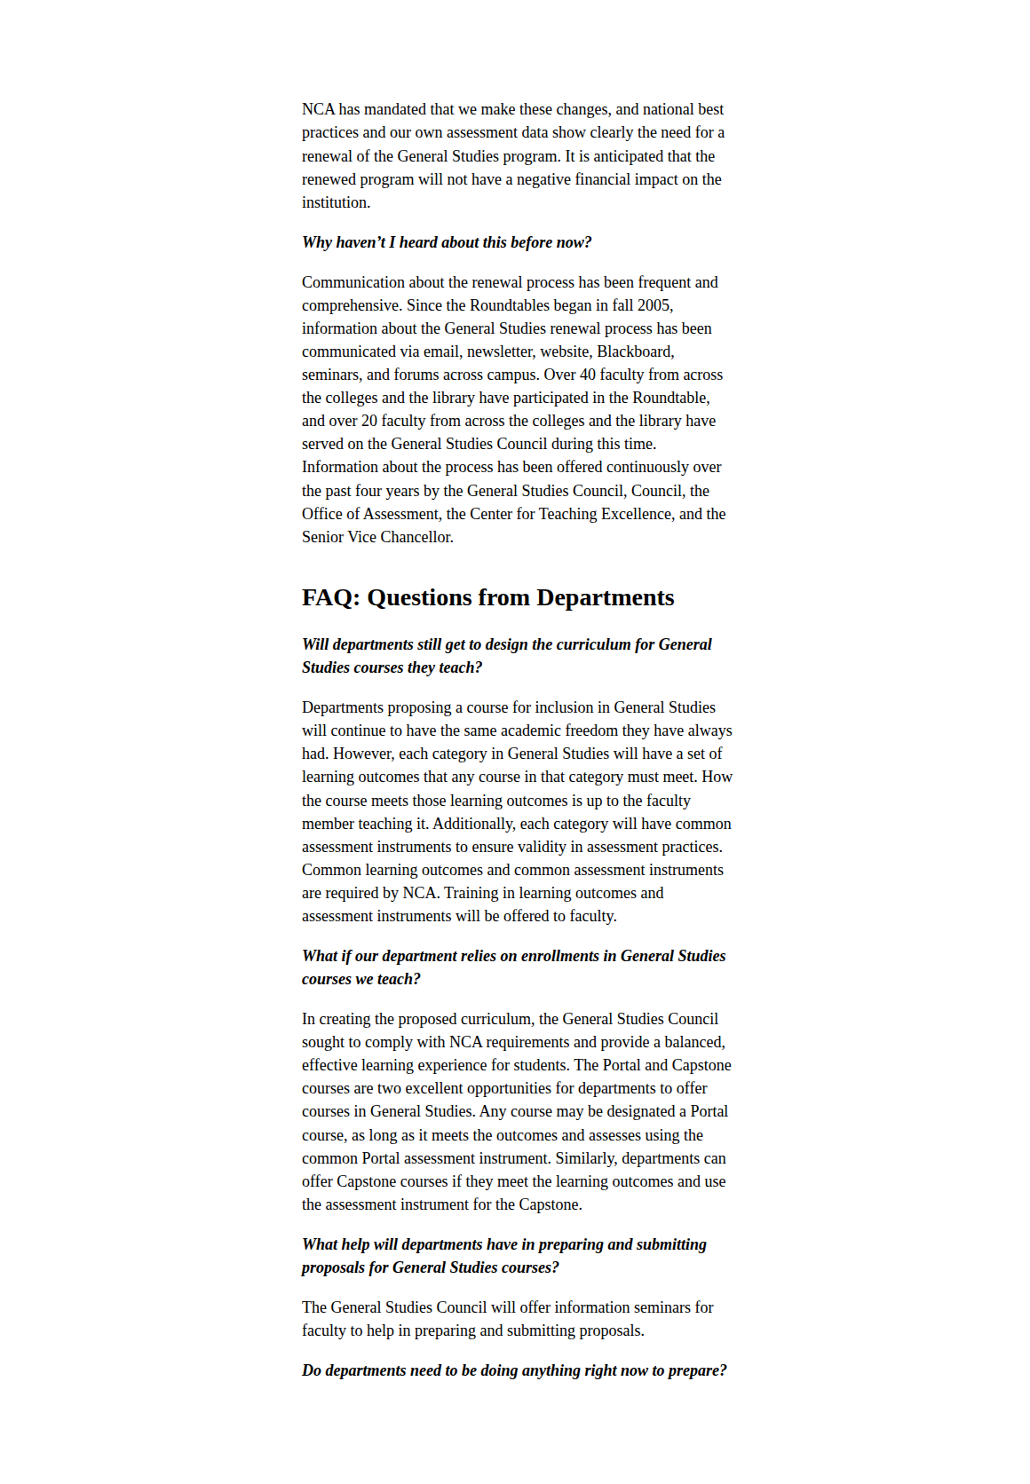NCA has mandated that we make these changes, and national best practices and our own assessment data show clearly the need for a renewal of the General Studies program. It is anticipated that the renewed program will not have a negative financial impact on the institution.
Why haven’t I heard about this before now?
Communication about the renewal process has been frequent and comprehensive. Since the Roundtables began in fall 2005, information about the General Studies renewal process has been communicated via email, newsletter, website, Blackboard, seminars, and forums across campus. Over 40 faculty from across the colleges and the library have participated in the Roundtable, and over 20 faculty from across the colleges and the library have served on the General Studies Council during this time. Information about the process has been offered continuously over the past four years by the General Studies Council, Council, the Office of Assessment, the Center for Teaching Excellence, and the Senior Vice Chancellor.
FAQ: Questions from Departments
Will departments still get to design the curriculum for General Studies courses they teach?
Departments proposing a course for inclusion in General Studies will continue to have the same academic freedom they have always had. However, each category in General Studies will have a set of learning outcomes that any course in that category must meet. How the course meets those learning outcomes is up to the faculty member teaching it. Additionally, each category will have common assessment instruments to ensure validity in assessment practices. Common learning outcomes and common assessment instruments are required by NCA. Training in learning outcomes and assessment instruments will be offered to faculty.
What if our department relies on enrollments in General Studies courses we teach?
In creating the proposed curriculum, the General Studies Council sought to comply with NCA requirements and provide a balanced, effective learning experience for students. The Portal and Capstone courses are two excellent opportunities for departments to offer courses in General Studies. Any course may be designated a Portal course, as long as it meets the outcomes and assesses using the common Portal assessment instrument. Similarly, departments can offer Capstone courses if they meet the learning outcomes and use the assessment instrument for the Capstone.
What help will departments have in preparing and submitting proposals for General Studies courses?
The General Studies Council will offer information seminars for faculty to help in preparing and submitting proposals.
Do departments need to be doing anything right now to prepare?